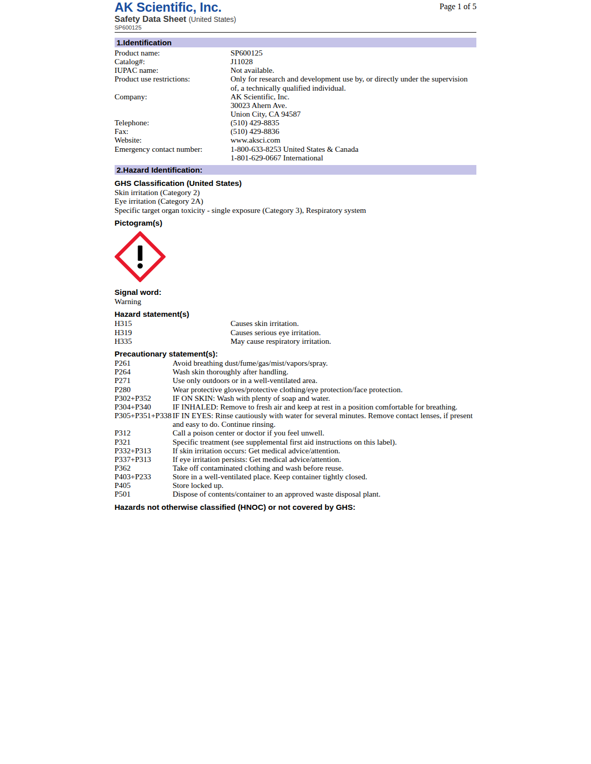Page 1 of 5
AK Scientific, Inc.
Safety Data Sheet (United States)
SP600125
1.Identification
| Product name: | SP600125 |
| Catalog#: | J11028 |
| IUPAC name: | Not available. |
| Product use restrictions: | Only for research and development use by, or directly under the supervision of, a technically qualified individual. |
| Company: | AK Scientific, Inc. 30023 Ahern Ave. Union City, CA 94587 |
| Telephone: | (510) 429-8835 |
| Fax: | (510) 429-8836 |
| Website: | www.aksci.com |
| Emergency contact number: | 1-800-633-8253 United States & Canada 1-801-629-0667 International |
2.Hazard Identification:
GHS Classification (United States)
Skin irritation (Category 2)
Eye irritation (Category 2A)
Specific target organ toxicity - single exposure (Category 3), Respiratory system
Pictogram(s)
Signal word:
Warning
Hazard statement(s)
| H315 | Causes skin irritation. |
| H319 | Causes serious eye irritation. |
| H335 | May cause respiratory irritation. |
Precautionary statement(s):
| P261 | Avoid breathing dust/fume/gas/mist/vapors/spray. |
| P264 | Wash skin thoroughly after handling. |
| P271 | Use only outdoors or in a well-ventilated area. |
| P280 | Wear protective gloves/protective clothing/eye protection/face protection. |
| P302+P352 | IF ON SKIN: Wash with plenty of soap and water. |
| P304+P340 | IF INHALED: Remove to fresh air and keep at rest in a position comfortable for breathing. |
| P305+P351+P338 | IF IN EYES: Rinse cautiously with water for several minutes. Remove contact lenses, if present and easy to do. Continue rinsing. |
| P312 | Call a poison center or doctor if you feel unwell. |
| P321 | Specific treatment (see supplemental first aid instructions on this label). |
| P332+P313 | If skin irritation occurs: Get medical advice/attention. |
| P337+P313 | If eye irritation persists: Get medical advice/attention. |
| P362 | Take off contaminated clothing and wash before reuse. |
| P403+P233 | Store in a well-ventilated place. Keep container tightly closed. |
| P405 | Store locked up. |
| P501 | Dispose of contents/container to an approved waste disposal plant. |
Hazards not otherwise classified (HNOC) or not covered by GHS: